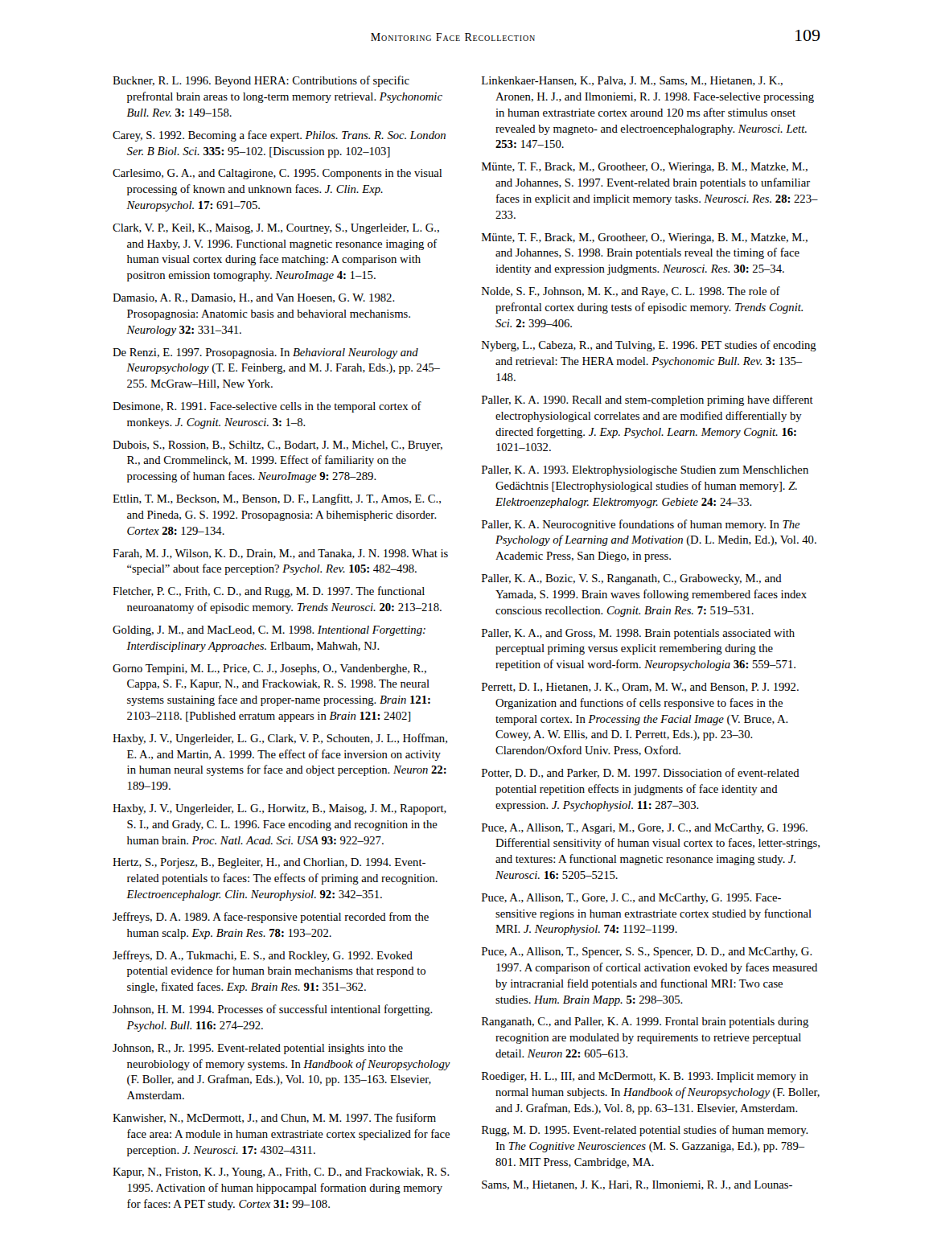Monitoring Face Recollection 109
Buckner, R. L. 1996. Beyond HERA: Contributions of specific prefrontal brain areas to long-term memory retrieval. Psychonomic Bull. Rev. 3: 149–158.
Carey, S. 1992. Becoming a face expert. Philos. Trans. R. Soc. London Ser. B Biol. Sci. 335: 95–102. [Discussion pp. 102–103]
Carlesimo, G. A., and Caltagirone, C. 1995. Components in the visual processing of known and unknown faces. J. Clin. Exp. Neuropsychol. 17: 691–705.
Clark, V. P., Keil, K., Maisog, J. M., Courtney, S., Ungerleider, L. G., and Haxby, J. V. 1996. Functional magnetic resonance imaging of human visual cortex during face matching: A comparison with positron emission tomography. NeuroImage 4: 1–15.
Damasio, A. R., Damasio, H., and Van Hoesen, G. W. 1982. Prosopagnosia: Anatomic basis and behavioral mechanisms. Neurology 32: 331–341.
De Renzi, E. 1997. Prosopagnosia. In Behavioral Neurology and Neuropsychology (T. E. Feinberg, and M. J. Farah, Eds.), pp. 245–255. McGraw–Hill, New York.
Desimone, R. 1991. Face-selective cells in the temporal cortex of monkeys. J. Cognit. Neurosci. 3: 1–8.
Dubois, S., Rossion, B., Schiltz, C., Bodart, J. M., Michel, C., Bruyer, R., and Crommelinck, M. 1999. Effect of familiarity on the processing of human faces. NeuroImage 9: 278–289.
Ettlin, T. M., Beckson, M., Benson, D. F., Langfitt, J. T., Amos, E. C., and Pineda, G. S. 1992. Prosopagnosia: A bihemispheric disorder. Cortex 28: 129–134.
Farah, M. J., Wilson, K. D., Drain, M., and Tanaka, J. N. 1998. What is “special” about face perception? Psychol. Rev. 105: 482–498.
Fletcher, P. C., Frith, C. D., and Rugg, M. D. 1997. The functional neuroanatomy of episodic memory. Trends Neurosci. 20: 213–218.
Golding, J. M., and MacLeod, C. M. 1998. Intentional Forgetting: Interdisciplinary Approaches. Erlbaum, Mahwah, NJ.
Gorno Tempini, M. L., Price, C. J., Josephs, O., Vandenberghe, R., Cappa, S. F., Kapur, N., and Frackowiak, R. S. 1998. The neural systems sustaining face and proper-name processing. Brain 121: 2103–2118. [Published erratum appears in Brain 121: 2402]
Haxby, J. V., Ungerleider, L. G., Clark, V. P., Schouten, J. L., Hoffman, E. A., and Martin, A. 1999. The effect of face inversion on activity in human neural systems for face and object perception. Neuron 22: 189–199.
Haxby, J. V., Ungerleider, L. G., Horwitz, B., Maisog, J. M., Rapoport, S. I., and Grady, C. L. 1996. Face encoding and recognition in the human brain. Proc. Natl. Acad. Sci. USA 93: 922–927.
Hertz, S., Porjesz, B., Begleiter, H., and Chorlian, D. 1994. Event-related potentials to faces: The effects of priming and recognition. Electroencephalogr. Clin. Neurophysiol. 92: 342–351.
Jeffreys, D. A. 1989. A face-responsive potential recorded from the human scalp. Exp. Brain Res. 78: 193–202.
Jeffreys, D. A., Tukmachi, E. S., and Rockley, G. 1992. Evoked potential evidence for human brain mechanisms that respond to single, fixated faces. Exp. Brain Res. 91: 351–362.
Johnson, H. M. 1994. Processes of successful intentional forgetting. Psychol. Bull. 116: 274–292.
Johnson, R., Jr. 1995. Event-related potential insights into the neurobiology of memory systems. In Handbook of Neuropsychology (F. Boller, and J. Grafman, Eds.), Vol. 10, pp. 135–163. Elsevier, Amsterdam.
Kanwisher, N., McDermott, J., and Chun, M. M. 1997. The fusiform face area: A module in human extrastriate cortex specialized for face perception. J. Neurosci. 17: 4302–4311.
Kapur, N., Friston, K. J., Young, A., Frith, C. D., and Frackowiak, R. S. 1995. Activation of human hippocampal formation during memory for faces: A PET study. Cortex 31: 99–108.
Linkenkaer-Hansen, K., Palva, J. M., Sams, M., Hietanen, J. K., Aronen, H. J., and Ilmoniemi, R. J. 1998. Face-selective processing in human extrastriate cortex around 120 ms after stimulus onset revealed by magneto- and electroencephalography. Neurosci. Lett. 253: 147–150.
Münte, T. F., Brack, M., Grootheer, O., Wieringa, B. M., Matzke, M., and Johannes, S. 1997. Event-related brain potentials to unfamiliar faces in explicit and implicit memory tasks. Neurosci. Res. 28: 223–233.
Münte, T. F., Brack, M., Grootheer, O., Wieringa, B. M., Matzke, M., and Johannes, S. 1998. Brain potentials reveal the timing of face identity and expression judgments. Neurosci. Res. 30: 25–34.
Nolde, S. F., Johnson, M. K., and Raye, C. L. 1998. The role of prefrontal cortex during tests of episodic memory. Trends Cognit. Sci. 2: 399–406.
Nyberg, L., Cabeza, R., and Tulving, E. 1996. PET studies of encoding and retrieval: The HERA model. Psychonomic Bull. Rev. 3: 135–148.
Paller, K. A. 1990. Recall and stem-completion priming have different electrophysiological correlates and are modified differentially by directed forgetting. J. Exp. Psychol. Learn. Memory Cognit. 16: 1021–1032.
Paller, K. A. 1993. Elektrophysiologische Studien zum Menschlichen Gedächtnis [Electrophysiological studies of human memory]. Z. Elektroenzephalogr. Elektromyogr. Gebiete 24: 24–33.
Paller, K. A. Neurocognitive foundations of human memory. In The Psychology of Learning and Motivation (D. L. Medin, Ed.), Vol. 40. Academic Press, San Diego, in press.
Paller, K. A., Bozic, V. S., Ranganath, C., Grabowecky, M., and Yamada, S. 1999. Brain waves following remembered faces index conscious recollection. Cognit. Brain Res. 7: 519–531.
Paller, K. A., and Gross, M. 1998. Brain potentials associated with perceptual priming versus explicit remembering during the repetition of visual word-form. Neuropsychologia 36: 559–571.
Perrett, D. I., Hietanen, J. K., Oram, M. W., and Benson, P. J. 1992. Organization and functions of cells responsive to faces in the temporal cortex. In Processing the Facial Image (V. Bruce, A. Cowey, A. W. Ellis, and D. I. Perrett, Eds.), pp. 23–30. Clarendon/Oxford Univ. Press, Oxford.
Potter, D. D., and Parker, D. M. 1997. Dissociation of event-related potential repetition effects in judgments of face identity and expression. J. Psychophysiol. 11: 287–303.
Puce, A., Allison, T., Asgari, M., Gore, J. C., and McCarthy, G. 1996. Differential sensitivity of human visual cortex to faces, letter-strings, and textures: A functional magnetic resonance imaging study. J. Neurosci. 16: 5205–5215.
Puce, A., Allison, T., Gore, J. C., and McCarthy, G. 1995. Face-sensitive regions in human extrastriate cortex studied by functional MRI. J. Neurophysiol. 74: 1192–1199.
Puce, A., Allison, T., Spencer, S. S., Spencer, D. D., and McCarthy, G. 1997. A comparison of cortical activation evoked by faces measured by intracranial field potentials and functional MRI: Two case studies. Hum. Brain Mapp. 5: 298–305.
Ranganath, C., and Paller, K. A. 1999. Frontal brain potentials during recognition are modulated by requirements to retrieve perceptual detail. Neuron 22: 605–613.
Roediger, H. L., III, and McDermott, K. B. 1993. Implicit memory in normal human subjects. In Handbook of Neuropsychology (F. Boller, and J. Grafman, Eds.), Vol. 8, pp. 63–131. Elsevier, Amsterdam.
Rugg, M. D. 1995. Event-related potential studies of human memory. In The Cognitive Neurosciences (M. S. Gazzaniga, Ed.), pp. 789–801. MIT Press, Cambridge, MA.
Sams, M., Hietanen, J. K., Hari, R., Ilmoniemi, R. J., and Lounas-